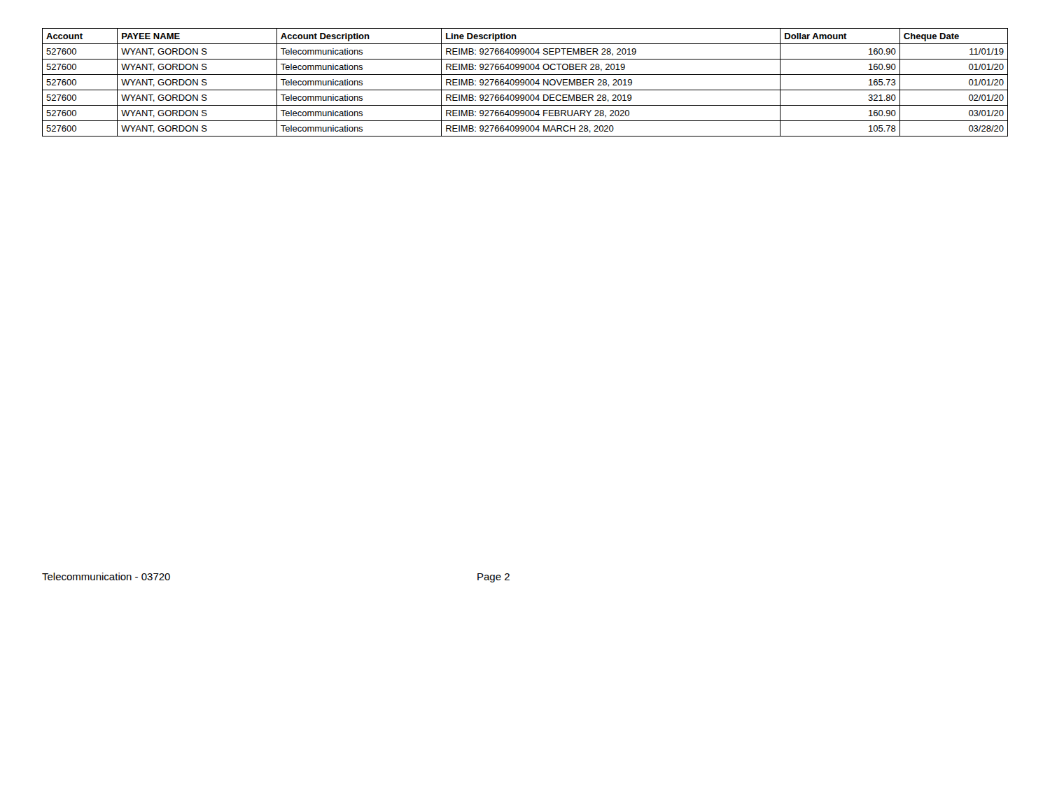| Account | PAYEE NAME | Account Description | Line Description | Dollar Amount | Cheque Date |
| --- | --- | --- | --- | --- | --- |
| 527600 | WYANT, GORDON S | Telecommunications | REIMB: 927664099004 SEPTEMBER 28, 2019 | 160.90 | 11/01/19 |
| 527600 | WYANT, GORDON S | Telecommunications | REIMB: 927664099004 OCTOBER 28, 2019 | 160.90 | 01/01/20 |
| 527600 | WYANT, GORDON S | Telecommunications | REIMB: 927664099004 NOVEMBER 28, 2019 | 165.73 | 01/01/20 |
| 527600 | WYANT, GORDON S | Telecommunications | REIMB: 927664099004 DECEMBER 28, 2019 | 321.80 | 02/01/20 |
| 527600 | WYANT, GORDON S | Telecommunications | REIMB: 927664099004 FEBRUARY 28, 2020 | 160.90 | 03/01/20 |
| 527600 | WYANT, GORDON S | Telecommunications | REIMB: 927664099004 MARCH 28, 2020 | 105.78 | 03/28/20 |
Telecommunication - 03720
Page 2